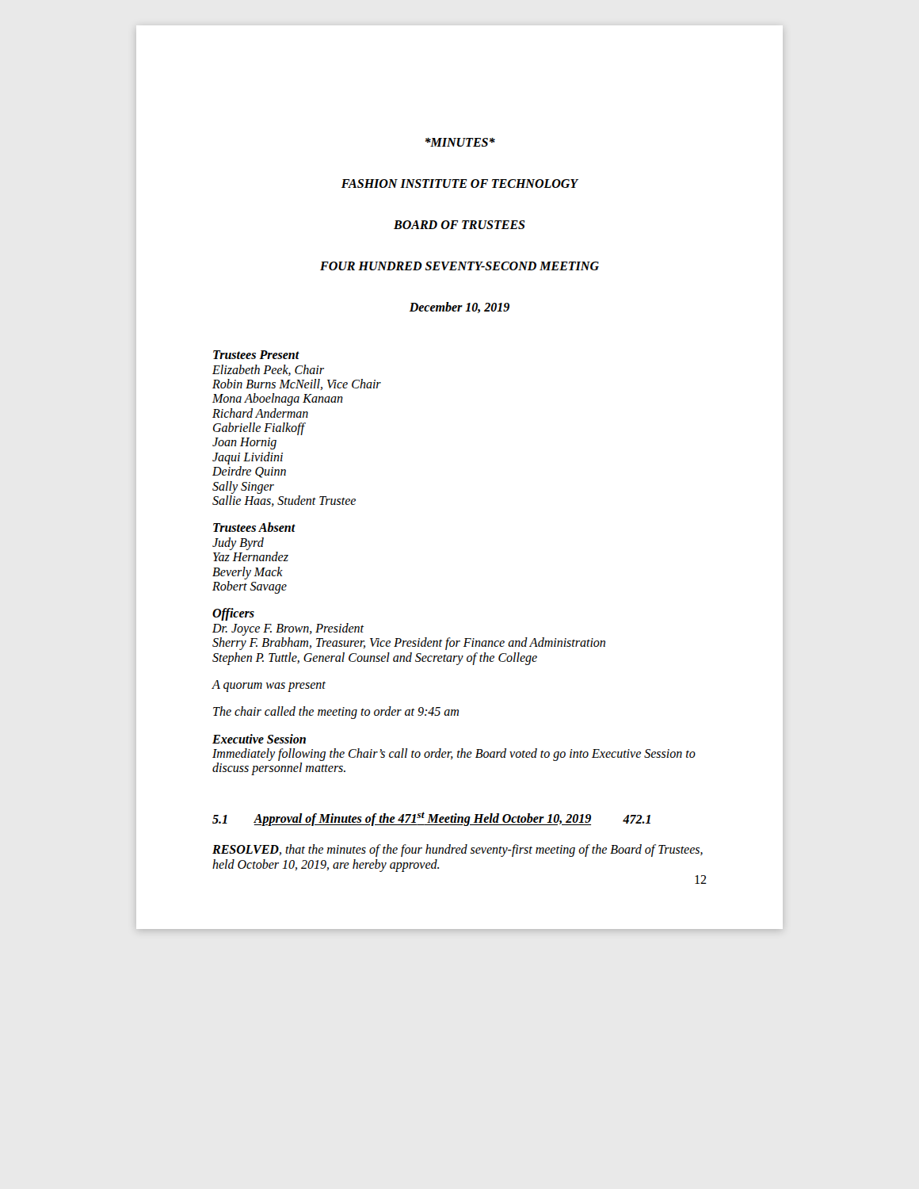*MINUTES*
FASHION INSTITUTE OF TECHNOLOGY
BOARD OF TRUSTEES
FOUR HUNDRED SEVENTY-SECOND MEETING
December 10, 2019
Trustees Present
Elizabeth Peek, Chair
Robin Burns McNeill, Vice Chair
Mona Aboelnaga Kanaan
Richard Anderman
Gabrielle Fialkoff
Joan Hornig
Jaqui Lividini
Deirdre Quinn
Sally Singer
Sallie Haas, Student Trustee
Trustees Absent
Judy Byrd
Yaz Hernandez
Beverly Mack
Robert Savage
Officers
Dr. Joyce F. Brown, President
Sherry F. Brabham, Treasurer, Vice President for Finance and Administration
Stephen P. Tuttle, General Counsel and Secretary of the College
A quorum was present
The chair called the meeting to order at 9:45 am
Executive Session
Immediately following the Chair’s call to order, the Board voted to go into Executive Session to discuss personnel matters.
5.1 Approval of Minutes of the 471st Meeting Held October 10, 2019 472.1
RESOLVED, that the minutes of the four hundred seventy-first meeting of the Board of Trustees, held October 10, 2019, are hereby approved.
12